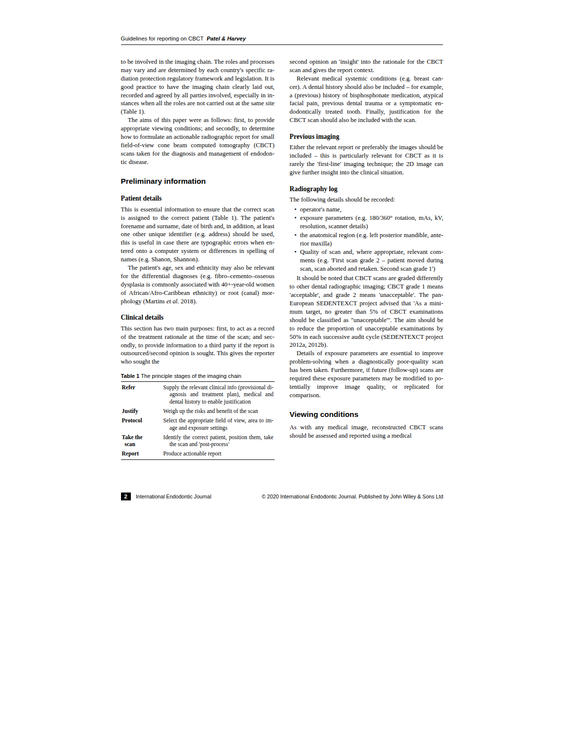Guidelines for reporting on CBCT Patel & Harvey
to be involved in the imaging chain. The roles and processes may vary and are determined by each country's specific radiation protection regulatory framework and legislation. It is good practice to have the imaging chain clearly laid out, recorded and agreed by all parties involved, especially in instances when all the roles are not carried out at the same site (Table 1).
The aims of this paper were as follows: first, to provide appropriate viewing conditions; and secondly, to determine how to formulate an actionable radiographic report for small field-of-view cone beam computed tomography (CBCT) scans taken for the diagnosis and management of endodontic disease.
Preliminary information
Patient details
This is essential information to ensure that the correct scan is assigned to the correct patient (Table 1). The patient's forename and surname, date of birth and, in addition, at least one other unique identifier (e.g. address) should be used, this is useful in case there are typographic errors when entered onto a computer system or differences in spelling of names (e.g. Shanon, Shannon).
The patient's age, sex and ethnicity may also be relevant for the differential diagnoses (e.g. fibro–cemento–osseous dysplasia is commonly associated with 40+-year-old women of African/Afro-Caribbean ethnicity) or root (canal) morphology (Martins et al. 2018).
Clinical details
This section has two main purposes: first, to act as a record of the treatment rationale at the time of the scan; and secondly, to provide information to a third party if the report is outsourced/second opinion is sought. This gives the reporter who sought the
Table 1 The principle stages of the imaging chain
| Refer | Supply the relevant clinical info (provisional diagnosis and treatment plan), medical and dental history to enable justification |
| Justify | Weigh up the risks and benefit of the scan |
| Protocol | Select the appropriate field of view, area to image and exposure settings |
| Take the scan | Identify the correct patient, position them, take the scan and 'post-process' |
| Report | Produce actionable report |
second opinion an 'insight' into the rationale for the CBCT scan and gives the report context.
Relevant medical systemic conditions (e.g. breast cancer). A dental history should also be included – for example, a (previous) history of bisphosphonate medication, atypical facial pain, previous dental trauma or a symptomatic endodontically treated tooth. Finally, justification for the CBCT scan should also be included with the scan.
Previous imaging
Either the relevant report or preferably the images should be included – this is particularly relevant for CBCT as it is rarely the 'first-line' imaging technique; the 2D image can give further insight into the clinical situation.
Radiography log
The following details should be recorded:
operator's name,
exposure parameters (e.g. 180/360° rotation, mAs, kV, resolution, scanner details)
the anatomical region (e.g. left posterior mandible, anterior maxilla)
Quality of scan and, where appropriate, relevant comments (e.g. 'First scan grade 2 – patient moved during scan, scan aborted and retaken. Second scan grade 1')
It should be noted that CBCT scans are graded differently to other dental radiographic imaging; CBCT grade 1 means 'acceptable', and grade 2 means 'unacceptable'. The pan-European SEDENTEXCT project advised that 'As a minimum target, no greater than 5% of CBCT examinations should be classified as "unacceptable"'. The aim should be to reduce the proportion of unacceptable examinations by 50% in each successive audit cycle (SEDENTEXCT project 2012a, 2012b).
Details of exposure parameters are essential to improve problem-solving when a diagnostically poor-quality scan has been taken. Furthermore, if future (follow-up) scans are required these exposure parameters may be modified to potentially improve image quality, or replicated for comparison.
Viewing conditions
As with any medical image, reconstructed CBCT scans should be assessed and reported using a medical
2 International Endodontic Journal © 2020 International Endodontic Journal. Published by John Wiley & Sons Ltd